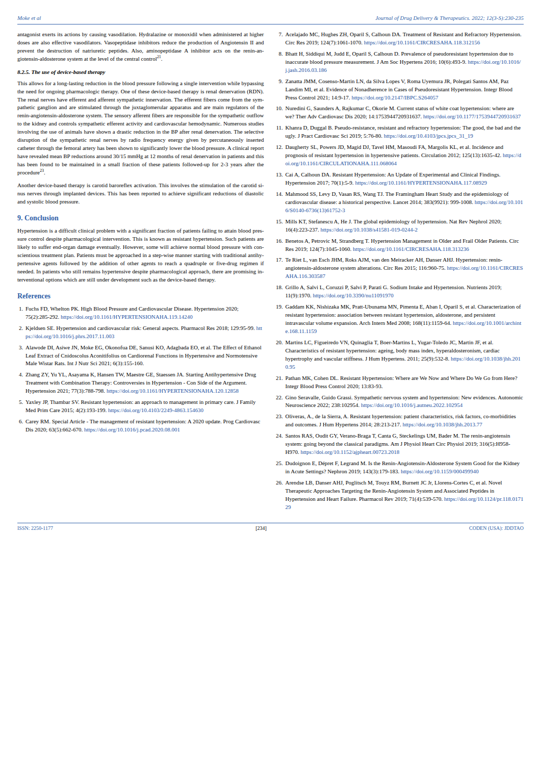Moke et al
Journal of Drug Delivery & Therapeutics. 2022; 12(3-S):230-235
antagonist exerts its actions by causing vasodilation. Hydralazine or monoxidil when administered at higher doses are also effective vasodilators. Vasopeptidase inhibitors reduce the production of Angiotensin II and prevent the destruction of natriuretic peptides. Also, aminopeptidase A inhibitor acts on the renin-angiotensin-aldosterone system at the level of the central control21.
8.2.5. The use of device-based therapy
This allows for a long-lasting reduction in the blood pressure following a single intervention while bypassing the need for ongoing pharmacologic therapy. One of these device-based therapy is renal denervation (RDN). The renal nerves have efferent and afferent sympathetic innervation. The efferent fibers come from the sympathetic ganglion and are stimulated through the juxtaglomerular apparatus and are main regulators of the renin-angiotensin-aldosterone system. The sensory afferent fibers are responsible for the sympathetic outflow to the kidney and controls sympathetic efferent activity and cardiovascular hemodynamic. Numerous studies involving the use of animals have shown a drastic reduction in the BP after renal denervation. The selective disruption of the sympathetic renal nerves by radio frequency energy given by percutaneously inserted catheter through the femoral artery has been shown to significantly lower the blood pressure. A clinical report have revealed mean BP reductions around 30/15 mmHg at 12 months of renal denervation in patients and this has been found to be maintained in a small fraction of these patients followed-up for 2-3 years after the procedure23.
Another device-based therapy is carotid baroreflex activation. This involves the stimulation of the carotid sinus nerves through implanted devices. This has been reported to achieve significant reductions of diastolic and systolic blood pressure.
9. Conclusion
Hypertension is a difficult clinical problem with a significant fraction of patients failing to attain blood pressure control despite pharmacological intervention. This is known as resistant hypertension. Such patients are likely to suffer end-organ damage eventually. However, some will achieve normal blood pressure with conscientious treatment plan. Patients must be approached in a step-wise manner starting with traditional antihypertensive agents followed by the addition of other agents to reach a quadruple or five-drug regimen if needed. In patients who still remains hypertensive despite pharmacological approach, there are promising interventional options which are still under development such as the device-based therapy.
References
Fuchs FD, Whelton PK. High Blood Pressure and Cardiovascular Disease. Hypertension 2020; 75(2):285-292. https://doi.org/10.1161/HYPERTENSIONAHA.119.14240
Kjeldsen SE. Hypertension and cardiovascular risk: General aspects. Pharmacol Res 2018; 129:95-99. https://doi.org/10.1016/j.phrs.2017.11.003
Alawode DI, Asiwe JN, Moke EG, Okonofua DE, Sanusi KO, Adagbada EO, et al. The Effect of Ethanol Leaf Extract of Cnidoscolus Aconitifolius on Cardiorenal Functions in Hypertensive and Normotensive Male Wistar Rats. Int J Nutr Sci 2021; 6(3):155-160.
Zhang ZY, Yu YL, Asayama K, Hansen TW, Maestre GE, Staessen JA. Starting Antihypertensive Drug Treatment with Combination Therapy: Controversies in Hypertension - Con Side of the Argument. Hypertension 2021; 77(3):788-798. https://doi.org/10.1161/HYPERTENSIONAHA.120.12858
Yaxley JP, Thambar SV. Resistant hypertension: an approach to management in primary care. J Family Med Prim Care 2015; 4(2):193-199. https://doi.org/10.4103/2249-4863.154630
Carey RM. Special Article - The management of resistant hypertension: A 2020 update. Prog Cardiovasc Dis 2020; 63(5):662-670. https://doi.org/10.1016/j.pcad.2020.08.001
Acelajado MC, Hughes ZH, Oparil S, Calhoun DA. Treatment of Resistant and Refractory Hypertension. Circ Res 2019; 124(7):1061-1070. https://doi.org/10.1161/CIRCRESAHA.118.312156
Bhatt H, Siddiqui M, Judd E, Oparil S, Calhoun D. Prevalence of pseudoresistant hypertension due to inaccurate blood pressure measurement. J Am Soc Hypertens 2016; 10(6):493-9. https://doi.org/10.1016/j.jash.2016.03.186
Zanatta JMM, Cosenso-Martin LN, da Silva Lopes V, Roma Uyemura JR, Polegati Santos AM, Paz Landim MI, et al. Evidence of Nonadherence in Cases of Pseudoresistant Hypertension. Integr Blood Press Control 2021; 14:9-17. https://doi.org/10.2147/IBPC.S264057
Nuredini G, Saunders A, Rajkumar C, Okorie M. Current status of white coat hypertension: where are we? Ther Adv Cardiovasc Dis 2020; 14:1753944720931637. https://doi.org/10.1177/1753944720931637
Khanra D, Duggal B. Pseudo-resistance, resistant and refractory hypertension: The good, the bad and the ugly. J Pract Cardiovasc Sci 2019; 5:76-80. https://doi.org/10.4103/jpcs.jpcs_31_19
Daugherty SL, Powers JD, Magid DJ, Tavel HM, Masoudi FA, Margolis KL, et al. Incidence and prognosis of resistant hypertension in hypertensive patients. Circulation 2012; 125(13):1635-42. https://doi.org/10.1161/CIRCULATIONAHA.111.068064
Cai A, Calhoun DA. Resistant Hypertension: An Update of Experimental and Clinical Findings. Hypertension 2017; 70(1):5-9. https://doi.org/10.1161/HYPERTENSIONAHA.117.08929
Mahmood SS, Levy D, Vasan RS, Wang TJ. The Framingham Heart Study and the epidemiology of cardiovascular disease: a historical perspective. Lancet 2014; 383(9921): 999-1008. https://doi.org/10.1016/S0140-6736(13)61752-3
Mills KT, Stefanescu A, He J. The global epidemiology of hypertension. Nat Rev Nephrol 2020; 16(4):223-237. https://doi.org/10.1038/s41581-019-0244-2
Benetos A, Petrovic M, Strandberg T. Hypertension Management in Older and Frail Older Patients. Circ Res 2019; 124(7):1045-1060. https://doi.org/10.1161/CIRCRESAHA.118.313236
Te Riet L, van Esch JHM, Roks AJM, van den Meiracker AH, Danser AHJ. Hypertension: renin-angiotensin-aldosterone system alterations. Circ Res 2015; 116:960-75. https://doi.org/10.1161/CIRCRESAHA.116.303587
Grillo A, Salvi L, Coruzzi P, Salvi P, Parati G. Sodium Intake and Hypertension. Nutrients 2019; 11(9):1970. https://doi.org/10.3390/nu11091970
Gaddam KK, Nishizaka MK, Pratt-Ubunama MN, Pimenta E, Aban I, Oparil S, et al. Characterization of resistant hypertension: association between resistant hypertension, aldosterone, and persistent intravascular volume expansion. Arch Intern Med 2008; 168(11):1159-64. https://doi.org/10.1001/archinte.168.11.1159
Martins LC, Figueiredo VN, Quinaglia T, Boer-Martins L, Yugar-Toledo JC, Martin JF, et al. Characteristics of resistant hypertension: ageing, body mass index, hyperaldosteronism, cardiac hypertrophy and vascular stiffness. J Hum Hypertens. 2011; 25(9):532-8. https://doi.org/10.1038/jhh.2010.95
Pathan MK, Cohen DL. Resistant Hypertension: Where are We Now and Where Do We Go from Here? Integr Blood Press Control 2020; 13:83-93.
Gino Seravalle, Guido Grassi. Sympathetic nervous system and hypertension: New evidences. Autonomic Neuroscience 2022; 238:102954. https://doi.org/10.1016/j.autneu.2022.102954
Oliveras, A., de la Sierra, A. Resistant hypertension: patient characteristics, risk factors, co-morbidities and outcomes. J Hum Hypertens 2014; 28:213-217. https://doi.org/10.1038/jhh.2013.77
Santos RAS, Oudit GY, Verano-Braga T, Canta G, Steckelings UM, Bader M. The renin-angiotensin system: going beyond the classical paradigms. Am J Physiol Heart Circ Physiol 2019; 316(5):H958-H970. https://doi.org/10.1152/ajpheart.00723.2018
Dudoignon E, Dépret F, Legrand M. Is the Renin-Angiotensin-Aldosterone System Good for the Kidney in Acute Settings? Nephron 2019; 143(3):179-183. https://doi.org/10.1159/000499940
Arendse LB, Danser AHJ, Poglitsch M, Touyz RM, Burnett JC Jr, Llorens-Cortes C, et al. Novel Therapeutic Approaches Targeting the Renin-Angiotensin System and Associated Peptides in Hypertension and Heart Failure. Pharmacol Rev 2019; 71(4):539-570. https://doi.org/10.1124/pr.118.017129
ISSN: 2250-1177
[234]
CODEN (USA): JDDTAO